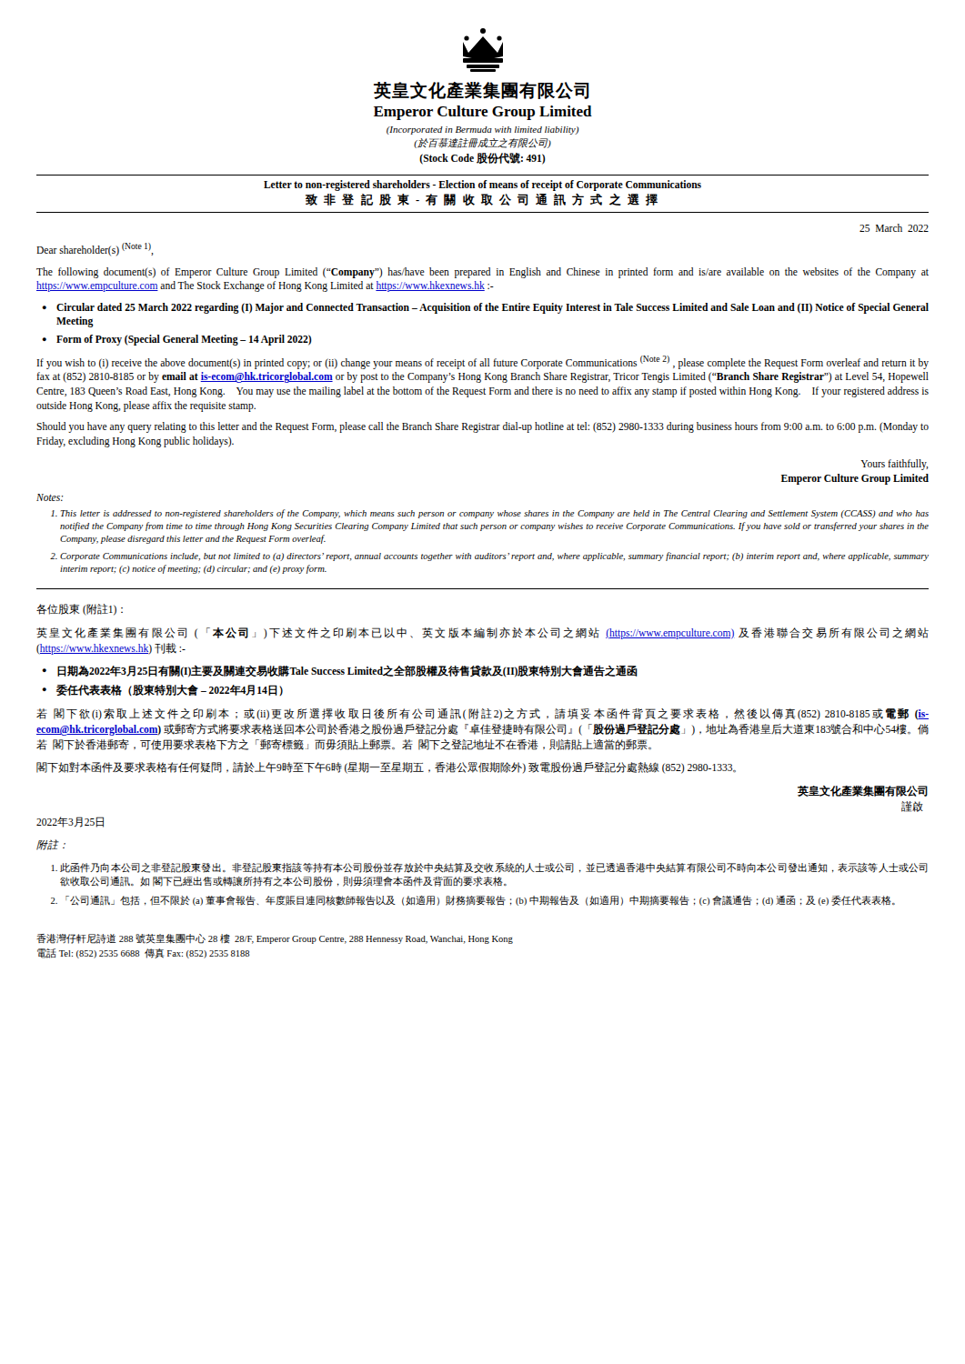英皇文化產業集團有限公司
Emperor Culture Group Limited
(Incorporated in Bermuda with limited liability)
(於百慕達註冊成立之有限公司)
(Stock Code 股份代號: 491)
Letter to non-registered shareholders - Election of means of receipt of Corporate Communications
致 非 登 記 股 東 - 有 關 收 取 公 司 通 訊 方 式 之 選 擇
25 March 2022
Dear shareholder(s) (Note 1),
The following document(s) of Emperor Culture Group Limited (“Company”) has/have been prepared in English and Chinese in printed form and is/are available on the websites of the Company at https://www.empculture.com and The Stock Exchange of Hong Kong Limited at https://www.hkexnews.hk :-
Circular dated 25 March 2022 regarding (I) Major and Connected Transaction – Acquisition of the Entire Equity Interest in Tale Success Limited and Sale Loan and (II) Notice of Special General Meeting
Form of Proxy (Special General Meeting – 14 April 2022)
If you wish to (i) receive the above document(s) in printed copy; or (ii) change your means of receipt of all future Corporate Communications (Note 2) , please complete the Request Form overleaf and return it by fax at (852) 2810-8185 or by email at is-ecom@hk.tricorglobal.com or by post to the Company’s Hong Kong Branch Share Registrar, Tricor Tengis Limited (“Branch Share Registrar”) at Level 54, Hopewell Centre, 183 Queen’s Road East, Hong Kong. You may use the mailing label at the bottom of the Request Form and there is no need to affix any stamp if posted within Hong Kong. If your registered address is outside Hong Kong, please affix the requisite stamp.
Should you have any query relating to this letter and the Request Form, please call the Branch Share Registrar dial-up hotline at tel: (852) 2980-1333 during business hours from 9:00 a.m. to 6:00 p.m. (Monday to Friday, excluding Hong Kong public holidays).
Yours faithfully,
Emperor Culture Group Limited
Notes:
This letter is addressed to non-registered shareholders of the Company, which means such person or company whose shares in the Company are held in The Central Clearing and Settlement System (CCASS) and who has notified the Company from time to time through Hong Kong Securities Clearing Company Limited that such person or company wishes to receive Corporate Communications. If you have sold or transferred your shares in the Company, please disregard this letter and the Request Form overleaf.
Corporate Communications include, but not limited to (a) directors’ report, annual accounts together with auditors’ report and, where applicable, summary financial report; (b) interim report and, where applicable, summary interim report; (c) notice of meeting; (d) circular; and (e) proxy form.
各位股東 (附註1)：
英皇文化產業集團有限公司 (「本公司」)下述文件之印刷本已以中、英文版本編制亦於本公司之網站 (https://www.empculture.com) 及香港聯合交易所有限公司之網站 (https://www.hkexnews.hk) 刊載 :-
日期為2022年3月25日有關(I)主要及關連交易收購Tale Success Limited之全部股權及待售貸款及(II)股東特別大會通告之通函
委任代表表格（股東特別大會 – 2022年4月14日）
若 閣下欲(i)索取上述文件之印刷本；或(ii)更改所選擇收取日後所有公司通訊(附註2)之方式，請填妥本函件背頁之要求表格，然後以傳真(852) 2810-8185或電郵 (is-ecom@hk.tricorglobal.com) 或郵寄方式將要求表格送回本公司於香港之股份過戶登記分處『卓佳登捷時有限公司』(「股份過戶登記分處」)，地址為香港皇后大道東183號合和中心54樓。倘若 閣下於香港郵寄，可使用要求表格下方之「郵寄標籤」而毋須貼上郵票。若 閣下之登記地址不在香港，則請貼上適當的郵票。
閣下如對本函件及要求表格有任何疑問，請於上午9時至下午6時 (星期一至星期五，香港公眾假期除外) 致電股份過戶登記分處熱線 (852) 2980-1333。
英皇文化產業集團有限公司 謹啟
2022年3月25日
附註：
此函件乃向本公司之非登記股東發出。非登記股東指該等持有本公司股份並存放於中央結算及交收系統的人士或公司，並已透過香港中央結算有限公司不時向本公司發出通知，表示該等人士或公司欲收取公司通訊。如 閣下已經出售或轉讓所持有之本公司股份，則毋須理會本函件及背面的要求表格。
「公司通訊」包括，但不限於 (a) 董事會報告、年度賬目連同核數師報告以及（如適用）財務摘要報告；(b) 中期報告及（如適用）中期摘要報告；(c) 會議通告；(d) 通函；及 (e) 委任代表表格。
香港灣仔軒尼詩道 288 號英皇集團中心 28 樓 28/F, Emperor Group Centre, 288 Hennessy Road, Wanchai, Hong Kong
電話 Tel: (852) 2535 6688 傳真 Fax: (852) 2535 8188